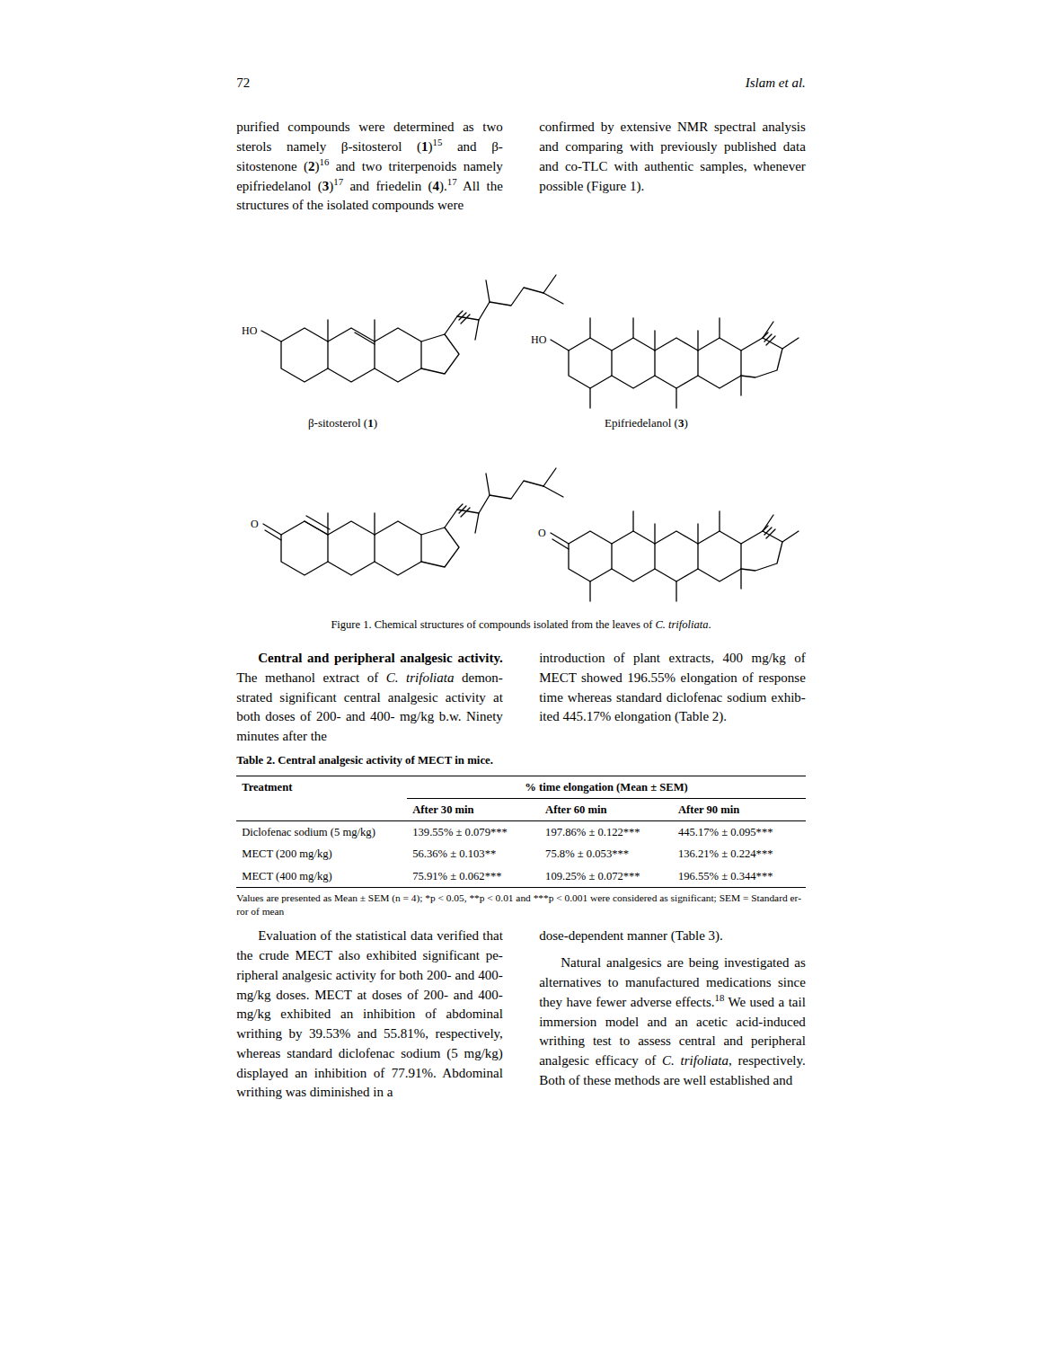72
Islam et al.
purified compounds were determined as two sterols namely β-sitosterol (1)15 and β-sitostenone (2)16 and two triterpenoids namely epifriedelanol (3)17 and friedelin (4).17 All the structures of the isolated compounds were
confirmed by extensive NMR spectral analysis and comparing with previously published data and co-TLC with authentic samples, whenever possible (Figure 1).
HO β-sitosterol (1) HO Epifriedelanol (3) O β-sitostenone (2) O Friedelin (4)
Figure 1. Chemical structures of compounds isolated from the leaves of C. trifoliata.
Central and peripheral analgesic activity. The methanol extract of C. trifoliata demonstrated significant central analgesic activity at both doses of 200- and 400- mg/kg b.w. Ninety minutes after the
introduction of plant extracts, 400 mg/kg of MECT showed 196.55% elongation of response time whereas standard diclofenac sodium exhibited 445.17% elongation (Table 2).
Table 2. Central analgesic activity of MECT in mice.
| Treatment | % time elongation (Mean ± SEM) |
| --- | --- |
| | After 30 min | After 60 min | After 90 min |
| Diclofenac sodium (5 mg/kg) | 139.55% ± 0.079*** | 197.86% ± 0.122*** | 445.17% ± 0.095*** |
| MECT (200 mg/kg) | 56.36% ± 0.103** | 75.8% ± 0.053*** | 136.21% ± 0.224*** |
| MECT (400 mg/kg) | 75.91% ± 0.062*** | 109.25% ± 0.072*** | 196.55% ± 0.344*** |
Values are presented as Mean ± SEM (n = 4); *p < 0.05, **p < 0.01 and ***p < 0.001 were considered as significant; SEM = Standard error of mean
Evaluation of the statistical data verified that the crude MECT also exhibited significant peripheral analgesic activity for both 200- and 400- mg/kg doses. MECT at doses of 200- and 400- mg/kg exhibited an inhibition of abdominal writhing by 39.53% and 55.81%, respectively, whereas standard diclofenac sodium (5 mg/kg) displayed an inhibition of 77.91%. Abdominal writhing was diminished in a
dose-dependent manner (Table 3).
Natural analgesics are being investigated as alternatives to manufactured medications since they have fewer adverse effects.18 We used a tail immersion model and an acetic acid-induced writhing test to assess central and peripheral analgesic efficacy of C. trifoliata, respectively. Both of these methods are well established and